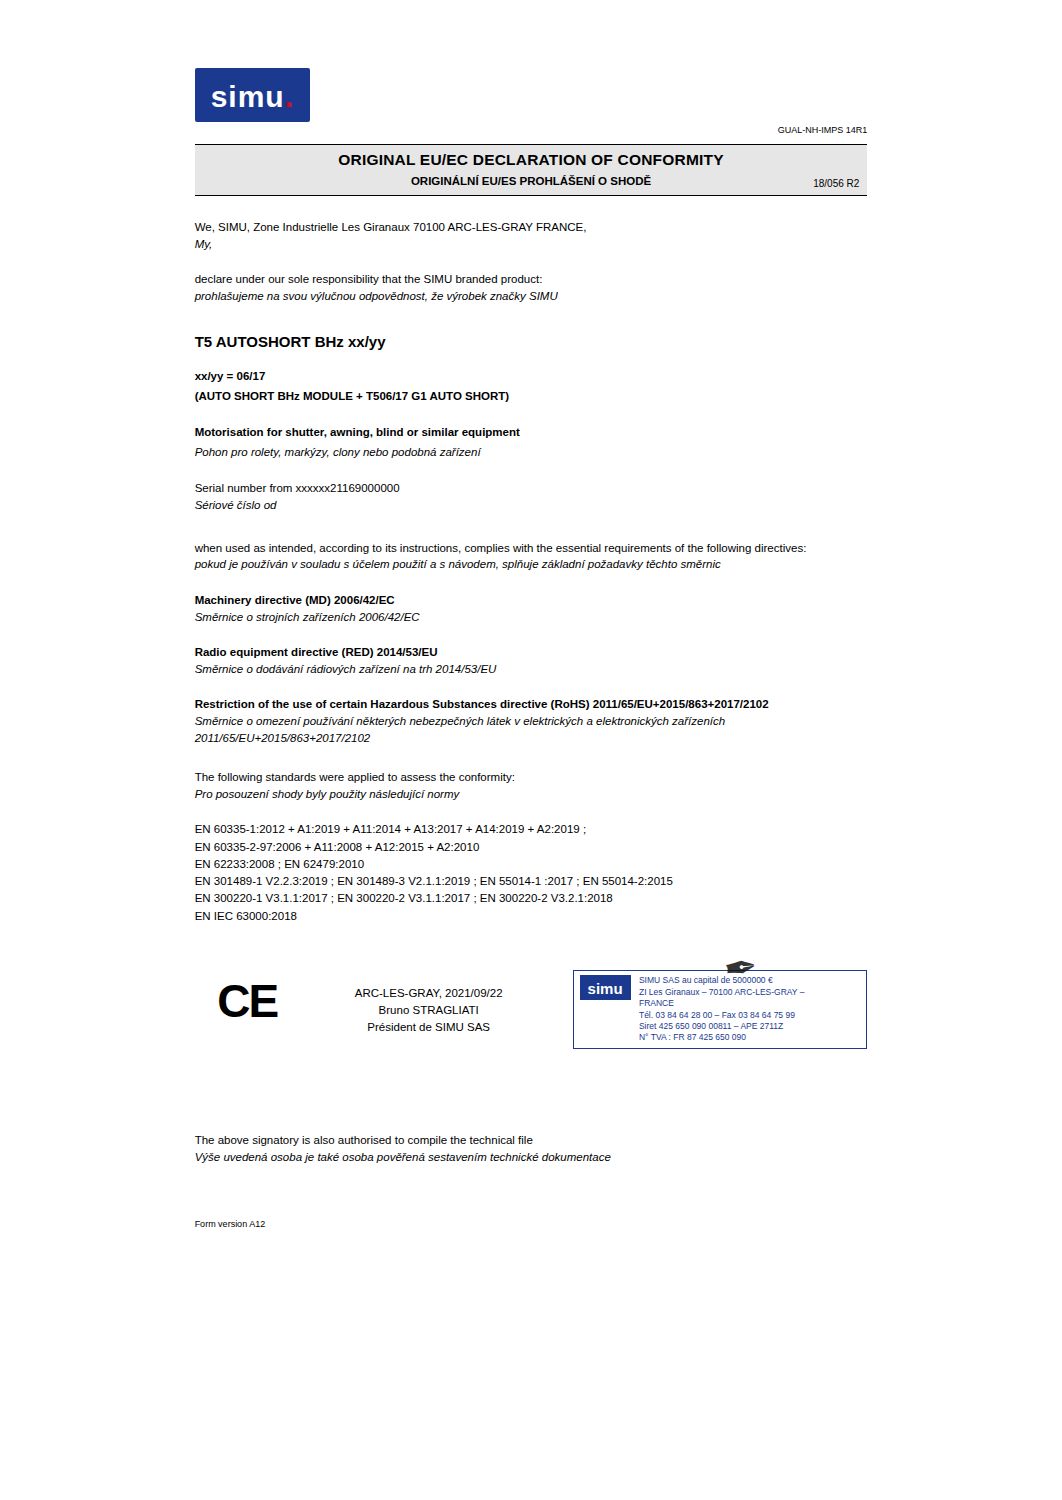simu.
GUAL-NH-IMPS 14R1
ORIGINAL EU/EC DECLARATION OF CONFORMITY
ORIGINÁLNÍ EU/ES PROHLÁŠENÍ O SHODĚ
18/056 R2
We, SIMU, Zone Industrielle Les Giranaux 70100 ARC-LES-GRAY FRANCE,
My,
declare under our sole responsibility that the SIMU branded product:
prohlašujeme na svou výlučnou odpovědnost, že výrobek značky SIMU
T5 AUTOSHORT BHz xx/yy
xx/yy = 06/17
(AUTO SHORT BHz MODULE + T506/17 G1 AUTO SHORT)
Motorisation for shutter, awning, blind or similar equipment
Pohon pro rolety, markýzy, clony nebo podobná zařízení
Serial number from xxxxxx21169000000
Sériové číslo od
when used as intended, according to its instructions, complies with the essential requirements of the following directives:
pokud je používán v souladu s účelem použití a s návodem, splňuje základní požadavky těchto směrnic
Machinery directive (MD) 2006/42/EC
Směrnice o strojních zařízeních 2006/42/EC
Radio equipment directive (RED) 2014/53/EU
Směrnice o dodávání rádiových zařízení na trh 2014/53/EU
Restriction of the use of certain Hazardous Substances directive (RoHS) 2011/65/EU+2015/863+2017/2102
Směrnice o omezení používání některých nebezpečných látek v elektrických a elektronických zařízeních 2011/65/EU+2015/863+2017/2102
The following standards were applied to assess the conformity:
Pro posouzení shody byly použity následující normy
EN 60335‑1:2012 + A1:2019 + A11:2014 + A13:2017 + A14:2019 + A2:2019 ;
EN 60335‑2‑97:2006 + A11:2008 + A12:2015 + A2:2010
EN 62233:2008 ; EN 62479:2010
EN 301489‑1 V2.2.3:2019 ; EN 301489‑3 V2.1.1:2019 ; EN 55014‑1 :2017 ; EN 55014‑2:2015
EN 300220‑1 V3.1.1:2017 ; EN 300220‑2 V3.1.1:2017 ; EN 300220‑2 V3.2.1:2018
EN IEC 63000:2018
CE
ARC‑LES‑GRAY, 2021/09/22
Bruno STRAGLIATI
Président de SIMU SAS
simu SIMU SAS au capital de 5000000 €
ZI Les Giranaux – 70100 ARC‑LES‑GRAY – FRANCE
Tél. 03 84 64 28 00 – Fax 03 84 64 75 99
Siret 425 650 090 00811 – APE 2711Z
N° TVA : FR 87 425 650 090
✒
The above signatory is also authorised to compile the technical file
Výše uvedená osoba je také osoba pověřená sestavením technické dokumentace
Form version A12